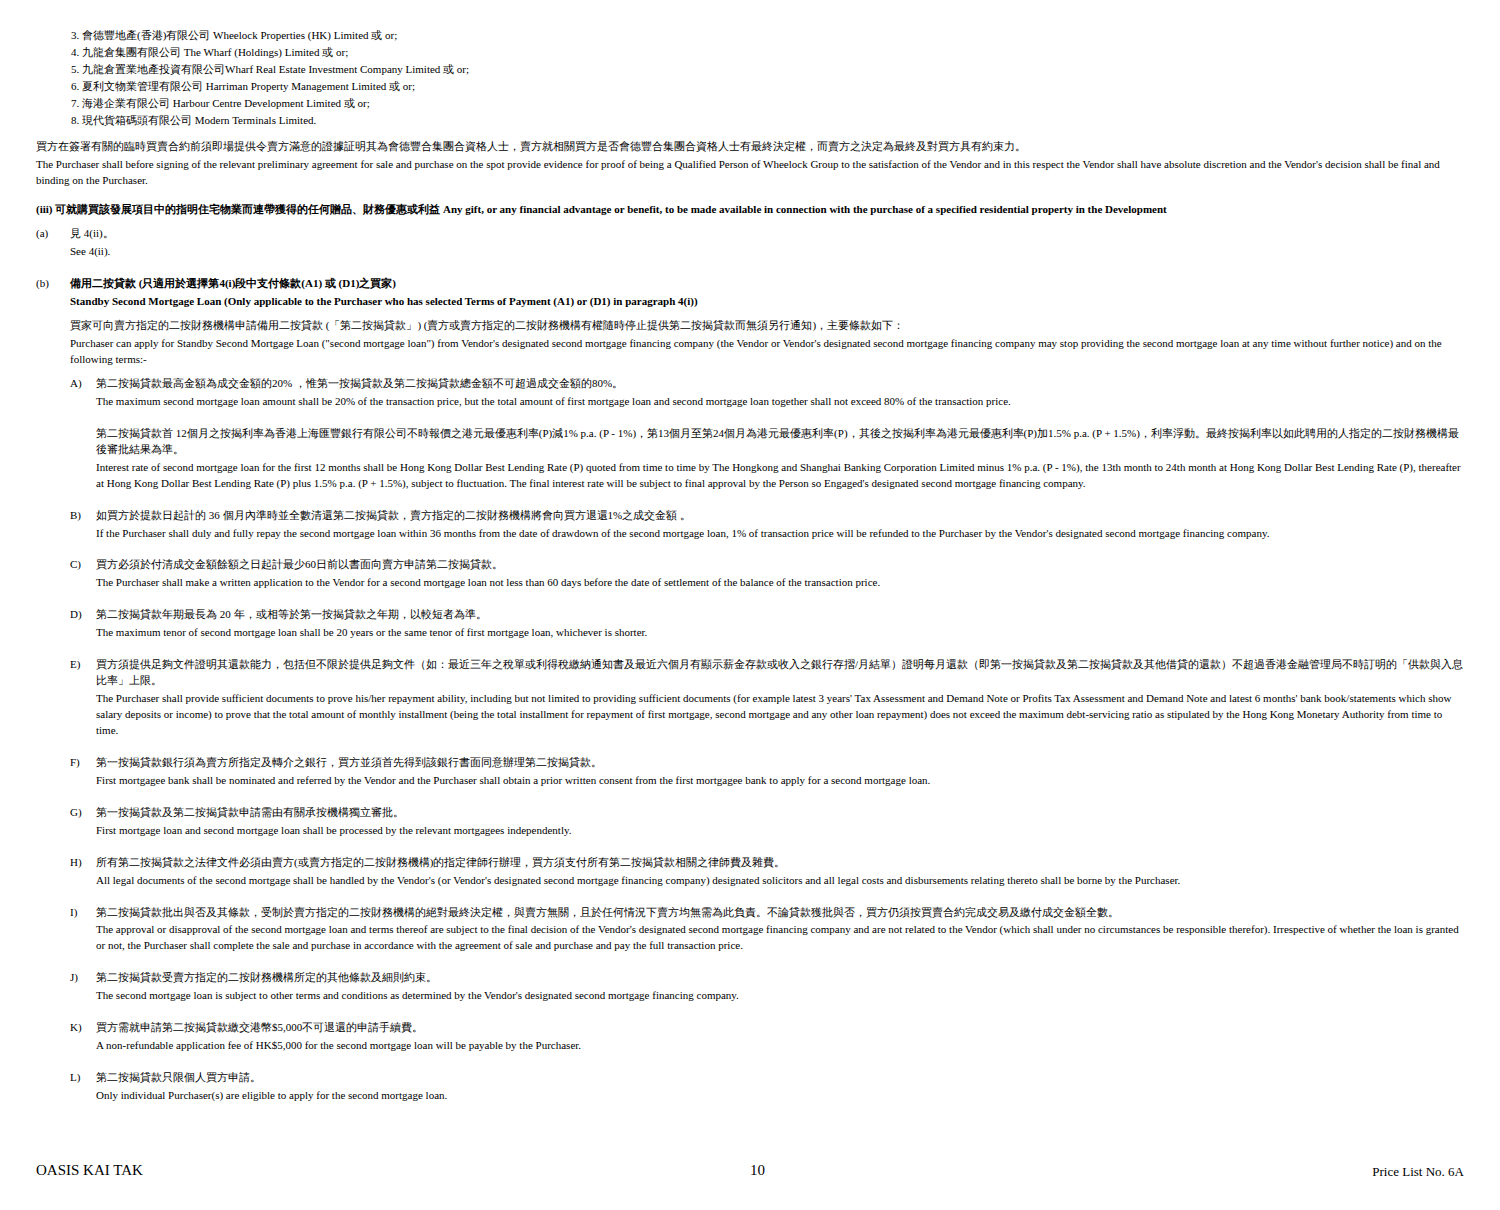會德豐地產(香港)有限公司 Wheelock Properties (HK) Limited 或 or;
九龍倉集團有限公司 The Wharf (Holdings) Limited 或 or;
九龍倉置業地產投資有限公司Wharf Real Estate Investment Company Limited 或 or;
夏利文物業管理有限公司 Harriman Property Management Limited 或 or;
海港企業有限公司 Harbour Centre Development Limited 或 or;
現代貨箱碼頭有限公司 Modern Terminals Limited.
買方在簽署有關的臨時買賣合約前須即場提供令賣方滿意的證據証明其為會德豐合集團合資格人士，賣方就相關買方是否會德豐合集團合資格人士有最終決定權，而賣方之決定為最終及對買方具有約束力。
The Purchaser shall before signing of the relevant preliminary agreement for sale and purchase on the spot provide evidence for proof of being a Qualified Person of Wheelock Group to the satisfaction of the Vendor and in this respect the Vendor shall have absolute discretion and the Vendor's decision shall be final and binding on the Purchaser.
(iii) 可就購買該發展項目中的指明住宅物業而連帶獲得的任何贈品、財務優惠或利益 Any gift, or any financial advantage or benefit, to be made available in connection with the purchase of a specified residential property in the Development
(a)
見 4(ii)。
See 4(ii).
(b)
備用二按貸款 (只適用於選擇第4(i)段中支付條款(A1) 或 (D1)之買家)
Standby Second Mortgage Loan (Only applicable to the Purchaser who has selected Terms of Payment (A1) or (D1) in paragraph 4(i))
買家可向賣方指定的二按財務機構申請備用二按貸款 (「第二按揭貸款」) (賣方或賣方指定的二按財務機構有權隨時停止提供第二按揭貸款而無須另行通知)，主要條款如下：
Purchaser can apply for Standby Second Mortgage Loan ("second mortgage loan") from Vendor's designated second mortgage financing company (the Vendor or Vendor's designated second mortgage financing company may stop providing the second mortgage loan at any time without further notice) and on the following terms:-
A)
第二按揭貸款最高金額為成交金額的20% ，惟第一按揭貸款及第二按揭貸款總金額不可超過成交金額的80%。
The maximum second mortgage loan amount shall be 20% of the transaction price, but the total amount of first mortgage loan and second mortgage loan together shall not exceed 80% of the transaction price.
第二按揭貸款首 12個月之按揭利率為香港上海匯豐銀行有限公司不時報價之港元最優惠利率(P)減1% p.a. (P - 1%)，第13個月至第24個月為港元最優惠利率(P)，其後之按揭利率為港元最優惠利率(P)加1.5% p.a. (P + 1.5%)，利率浮動。最終按揭利率以如此聘用的人指定的二按財務機構最後審批結果為準。
Interest rate of second mortgage loan for the first 12 months shall be Hong Kong Dollar Best Lending Rate (P) quoted from time to time by The Hongkong and Shanghai Banking Corporation Limited minus 1% p.a. (P - 1%), the 13th month to 24th month at Hong Kong Dollar Best Lending Rate (P), thereafter at Hong Kong Dollar Best Lending Rate (P) plus 1.5% p.a. (P + 1.5%), subject to fluctuation. The final interest rate will be subject to final approval by the Person so Engaged's designated second mortgage financing company.
B)
如買方於提款日起計的 36 個月內準時並全數清還第二按揭貸款，賣方指定的二按財務機構將會向買方退還1%之成交金額 。
If the Purchaser shall duly and fully repay the second mortgage loan within 36 months from the date of drawdown of the second mortgage loan, 1% of transaction price will be refunded to the Purchaser by the Vendor's designated second mortgage financing company.
C)
買方必須於付清成交金額餘額之日起計最少60日前以書面向賣方申請第二按揭貸款。
The Purchaser shall make a written application to the Vendor for a second mortgage loan not less than 60 days before the date of settlement of the balance of the transaction price.
D)
第二按揭貸款年期最長為 20 年，或相等於第一按揭貸款之年期，以較短者為準。
The maximum tenor of second mortgage loan shall be 20 years or the same tenor of first mortgage loan, whichever is shorter.
E)
買方須提供足夠文件證明其還款能力，包括但不限於提供足夠文件（如：最近三年之稅單或利得稅繳納通知書及最近六個月有顯示薪金存款或收入之銀行存摺/月結單）證明每月還款（即第一按揭貸款及第二按揭貸款及其他借貸的還款）不超過香港金融管理局不時訂明的「供款與入息比率」上限。
The Purchaser shall provide sufficient documents to prove his/her repayment ability, including but not limited to providing sufficient documents (for example latest 3 years' Tax Assessment and Demand Note or Profits Tax Assessment and Demand Note and latest 6 months' bank book/statements which show salary deposits or income) to prove that the total amount of monthly installment (being the total installment for repayment of first mortgage, second mortgage and any other loan repayment) does not exceed the maximum debt-servicing ratio as stipulated by the Hong Kong Monetary Authority from time to time.
F)
第一按揭貸款銀行須為賣方所指定及轉介之銀行，買方並須首先得到該銀行書面同意辦理第二按揭貸款。
First mortgagee bank shall be nominated and referred by the Vendor and the Purchaser shall obtain a prior written consent from the first mortgagee bank to apply for a second mortgage loan.
G)
第一按揭貸款及第二按揭貸款申請需由有關承按機構獨立審批。
First mortgage loan and second mortgage loan shall be processed by the relevant mortgagees independently.
H)
所有第二按揭貸款之法律文件必須由賣方(或賣方指定的二按財務機構)的指定律師行辦理，買方須支付所有第二按揭貸款相關之律師費及雜費。
All legal documents of the second mortgage shall be handled by the Vendor's (or Vendor's designated second mortgage financing company) designated solicitors and all legal costs and disbursements relating thereto shall be borne by the Purchaser.
I)
第二按揭貸款批出與否及其條款，受制於賣方指定的二按財務機構的絕對最終決定權，與賣方無關，且於任何情況下賣方均無需為此負責。不論貸款獲批與否，買方仍須按買賣合約完成交易及繳付成交金額全數。
The approval or disapproval of the second mortgage loan and terms thereof are subject to the final decision of the Vendor's designated second mortgage financing company and are not related to the Vendor (which shall under no circumstances be responsible therefor). Irrespective of whether the loan is granted or not, the Purchaser shall complete the sale and purchase in accordance with the agreement of sale and purchase and pay the full transaction price.
J)
第二按揭貸款受賣方指定的二按財務機構所定的其他條款及細則約束。
The second mortgage loan is subject to other terms and conditions as determined by the Vendor's designated second mortgage financing company.
K)
買方需就申請第二按揭貸款繳交港幣$5,000不可退還的申請手續費。
A non-refundable application fee of HK$5,000 for the second mortgage loan will be payable by the Purchaser.
L)
第二按揭貸款只限個人買方申請。
Only individual Purchaser(s) are eligible to apply for the second mortgage loan.
OASIS KAI TAK
10
Price List No. 6A